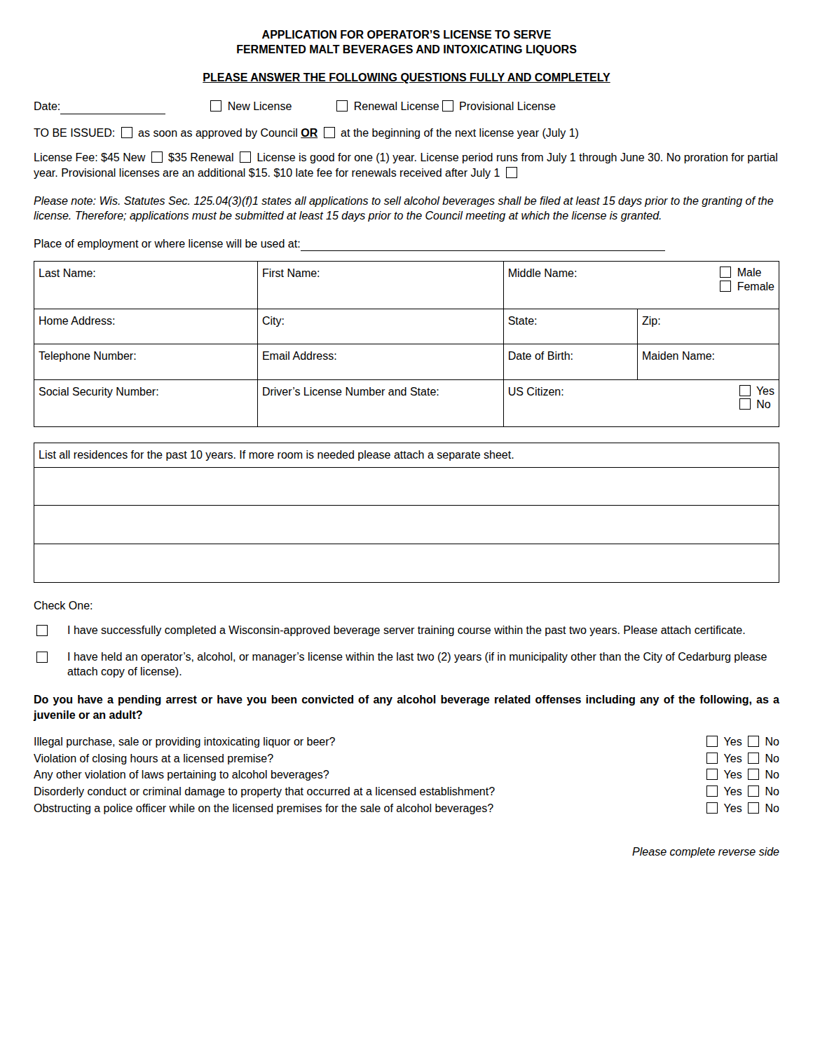APPLICATION FOR OPERATOR’S LICENSE TO SERVE
FERMENTED MALT BEVERAGES AND INTOXICATING LIQUORS
PLEASE ANSWER THE FOLLOWING QUESTIONS FULLY AND COMPLETELY
Date: New License Renewal License Provisional License
TO BE ISSUED: as soon as approved by Council OR at the beginning of the next license year (July 1)
License Fee: $45 New $35 Renewal License is good for one (1) year. License period runs from July 1 through June 30. No proration for partial year. Provisional licenses are an additional $15. $10 late fee for renewals received after July 1
Please note: Wis. Statutes Sec. 125.04(3)(f)1 states all applications to sell alcohol beverages shall be filed at least 15 days prior to the granting of the license. Therefore; applications must be submitted at least 15 days prior to the Council meeting at which the license is granted.
Place of employment or where license will be used at:
| Last Name: | First Name: | Middle Name: Male Female |
| Home Address: | City: | State: | Zip: |
| Telephone Number: | Email Address: | Date of Birth: | Maiden Name: |
| Social Security Number: | Driver’s License Number and State: | US Citizen: Yes No |
| List all residences for the past 10 years. If more room is needed please attach a separate sheet. |
Check One:
I have successfully completed a Wisconsin-approved beverage server training course within the past two years. Please attach certificate.
I have held an operator’s, alcohol, or manager’s license within the last two (2) years (if in municipality other than the City of Cedarburg please attach copy of license).
Do you have a pending arrest or have you been convicted of any alcohol beverage related offenses including any of the following, as a juvenile or an adult?
| Illegal purchase, sale or providing intoxicating liquor or beer? | Yes No |
| Violation of closing hours at a licensed premise? | Yes No |
| Any other violation of laws pertaining to alcohol beverages? | Yes No |
| Disorderly conduct or criminal damage to property that occurred at a licensed establishment? | Yes No |
| Obstructing a police officer while on the licensed premises for the sale of alcohol beverages? | Yes No |
Please complete reverse side